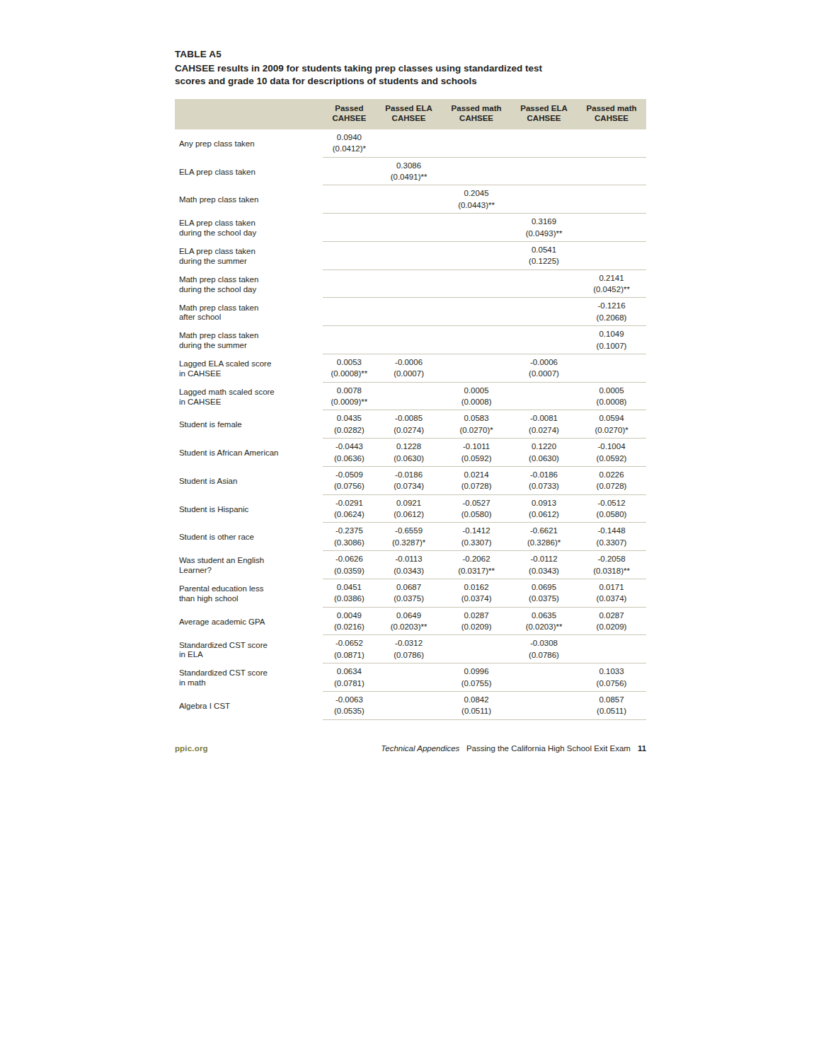TABLE A5
CAHSEE results in 2009 for students taking prep classes using standardized test
scores and grade 10 data for descriptions of students and schools
| | Passed CAHSEE | Passed ELA CAHSEE | Passed math CAHSEE | Passed ELA CAHSEE | Passed math CAHSEE |
| --- | --- | --- | --- | --- | --- |
| Any prep class taken | 0.0940 | | | | |
| (0.0412)* | | | | |
| ELA prep class taken | | 0.3086 | | | |
| | (0.0491)** | | | |
| Math prep class taken | | | 0.2045 | | |
| | | (0.0443)** | | |
| ELA prep class taken during the school day | | | | 0.3169 | |
| | | | (0.0493)** | |
| ELA prep class taken during the summer | | | | 0.0541 | |
| | | | (0.1225) | |
| Math prep class taken during the school day | | | | | 0.2141 |
| | | | | (0.0452)** |
| Math prep class taken after school | | | | | -0.1216 |
| | | | | (0.2068) |
| Math prep class taken during the summer | | | | | 0.1049 |
| | | | | (0.1007) |
| Lagged ELA scaled score in CAHSEE | 0.0053 | -0.0006 | | -0.0006 | |
| (0.0008)** | (0.0007) | | (0.0007) | |
| Lagged math scaled score in CAHSEE | 0.0078 | | 0.0005 | | 0.0005 |
| (0.0009)** | | (0.0008) | | (0.0008) |
| Student is female | 0.0435 | -0.0085 | 0.0583 | -0.0081 | 0.0594 |
| (0.0282) | (0.0274) | (0.0270)* | (0.0274) | (0.0270)* |
| Student is African American | -0.0443 | 0.1228 | -0.1011 | 0.1220 | -0.1004 |
| (0.0636) | (0.0630) | (0.0592) | (0.0630) | (0.0592) |
| Student is Asian | -0.0509 | -0.0186 | 0.0214 | -0.0186 | 0.0226 |
| (0.0756) | (0.0734) | (0.0728) | (0.0733) | (0.0728) |
| Student is Hispanic | -0.0291 | 0.0921 | -0.0527 | 0.0913 | -0.0512 |
| (0.0624) | (0.0612) | (0.0580) | (0.0612) | (0.0580) |
| Student is other race | -0.2375 | -0.6559 | -0.1412 | -0.6621 | -0.1448 |
| (0.3086) | (0.3287)* | (0.3307) | (0.3286)* | (0.3307) |
| Was student an English Learner? | -0.0626 | -0.0113 | -0.2062 | -0.0112 | -0.2058 |
| (0.0359) | (0.0343) | (0.0317)** | (0.0343) | (0.0318)** |
| Parental education less than high school | 0.0451 | 0.0687 | 0.0162 | 0.0695 | 0.0171 |
| (0.0386) | (0.0375) | (0.0374) | (0.0375) | (0.0374) |
| Average academic GPA | 0.0049 | 0.0649 | 0.0287 | 0.0635 | 0.0287 |
| (0.0216) | (0.0203)** | (0.0209) | (0.0203)** | (0.0209) |
| Standardized CST score in ELA | -0.0652 | -0.0312 | | -0.0308 | |
| (0.0871) | (0.0786) | | (0.0786) | |
| Standardized CST score in math | 0.0634 | | 0.0996 | | 0.1033 |
| (0.0781) | | (0.0755) | | (0.0756) |
| Algebra I CST | -0.0063 | | 0.0842 | | 0.0857 |
| (0.0535) | | (0.0511) | | (0.0511) |
ppic.org
Technical Appendices Passing the California High School Exit Exam11